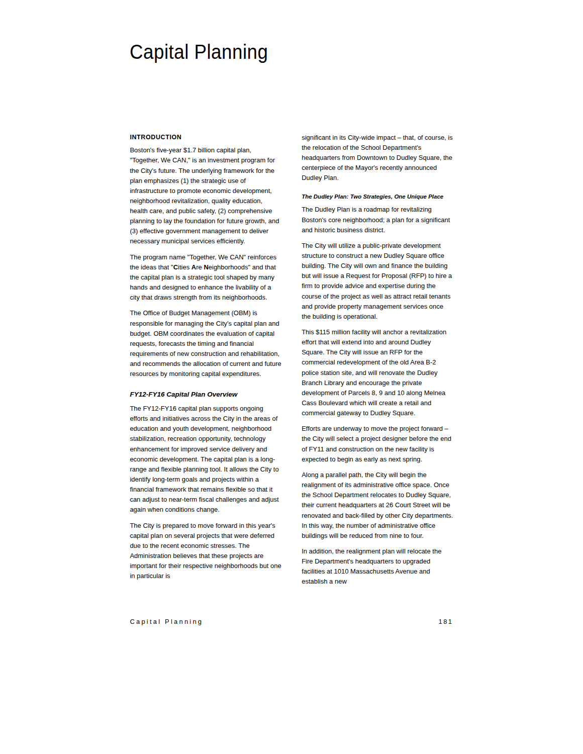Capital Planning
INTRODUCTION
Boston's five-year $1.7 billion capital plan, "Together, We CAN," is an investment program for the City's future. The underlying framework for the plan emphasizes (1) the strategic use of infrastructure to promote economic development, neighborhood revitalization, quality education, health care, and public safety, (2) comprehensive planning to lay the foundation for future growth, and (3) effective government management to deliver necessary municipal services efficiently.
The program name "Together, We CAN" reinforces the ideas that "Cities Are Neighborhoods" and that the capital plan is a strategic tool shaped by many hands and designed to enhance the livability of a city that draws strength from its neighborhoods.
The Office of Budget Management (OBM) is responsible for managing the City's capital plan and budget. OBM coordinates the evaluation of capital requests, forecasts the timing and financial requirements of new construction and rehabilitation, and recommends the allocation of current and future resources by monitoring capital expenditures.
FY12-FY16 Capital Plan Overview
The FY12-FY16 capital plan supports ongoing efforts and initiatives across the City in the areas of education and youth development, neighborhood stabilization, recreation opportunity, technology enhancement for improved service delivery and economic development. The capital plan is a long-range and flexible planning tool. It allows the City to identify long-term goals and projects within a financial framework that remains flexible so that it can adjust to near-term fiscal challenges and adjust again when conditions change.
The City is prepared to move forward in this year's capital plan on several projects that were deferred due to the recent economic stresses. The Administration believes that these projects are important for their respective neighborhoods but one in particular is
significant in its City-wide impact – that, of course, is the relocation of the School Department's headquarters from Downtown to Dudley Square, the centerpiece of the Mayor's recently announced Dudley Plan.
The Dudley Plan: Two Strategies, One Unique Place
The Dudley Plan is a roadmap for revitalizing Boston's core neighborhood; a plan for a significant and historic business district.
The City will utilize a public-private development structure to construct a new Dudley Square office building. The City will own and finance the building but will issue a Request for Proposal (RFP) to hire a firm to provide advice and expertise during the course of the project as well as attract retail tenants and provide property management services once the building is operational.
This $115 million facility will anchor a revitalization effort that will extend into and around Dudley Square. The City will issue an RFP for the commercial redevelopment of the old Area B-2 police station site, and will renovate the Dudley Branch Library and encourage the private development of Parcels 8, 9 and 10 along Melnea Cass Boulevard which will create a retail and commercial gateway to Dudley Square.
Efforts are underway to move the project forward – the City will select a project designer before the end of FY11 and construction on the new facility is expected to begin as early as next spring.
Along a parallel path, the City will begin the realignment of its administrative office space. Once the School Department relocates to Dudley Square, their current headquarters at 26 Court Street will be renovated and back-filled by other City departments. In this way, the number of administrative office buildings will be reduced from nine to four.
In addition, the realignment plan will relocate the Fire Department's headquarters to upgraded facilities at 1010 Massachusetts Avenue and establish a new
Capital Planning 181